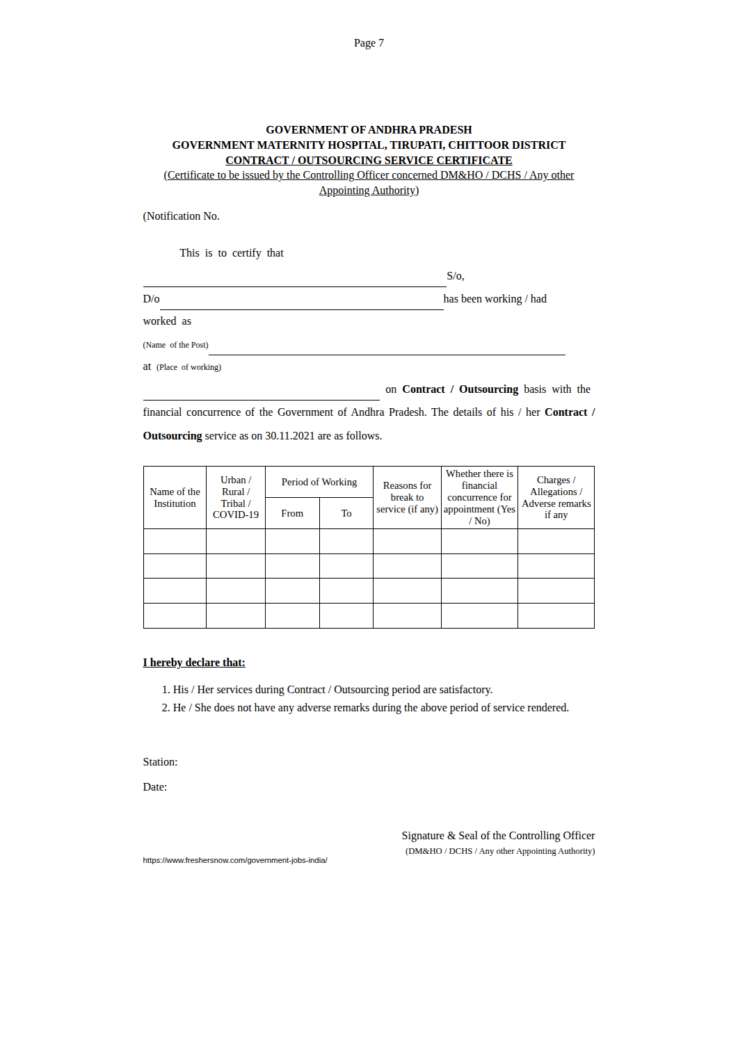Page 7
GOVERNMENT OF ANDHRA PRADESH
GOVERNMENT MATERNITY HOSPITAL, TIRUPATI, CHITTOOR DISTRICT
CONTRACT / OUTSOURCING SERVICE CERTIFICATE
(Certificate to be issued by the Controlling Officer concerned DM&HO / DCHS / Any other Appointing Authority)
(Notification No.
This is to certify that S/o,
D/o has been working / had worked as
(Name of the Post) at (Place of working)
on Contract / Outsourcing basis with the
financial concurrence of the Government of Andhra Pradesh. The details of his / her Contract / Outsourcing service as on 30.11.2021 are as follows.
| Name of the Institution | Urban / Rural / Tribal / COVID-19 | Period of Working | Reasons for break to service (if any) | Whether there is financial concurrence for appointment (Yes / No) | Charges / Allegations / Adverse remarks if any |
| --- | --- | --- | --- | --- | --- |
| From | To |
I hereby declare that:
His / Her services during Contract / Outsourcing period are satisfactory.
He / She does not have any adverse remarks during the above period of service rendered.
Station:
Date:
Signature & Seal of the Controlling Officer
(DM&HO / DCHS / Any other Appointing Authority)
https://www.freshersnow.com/government-jobs-india/